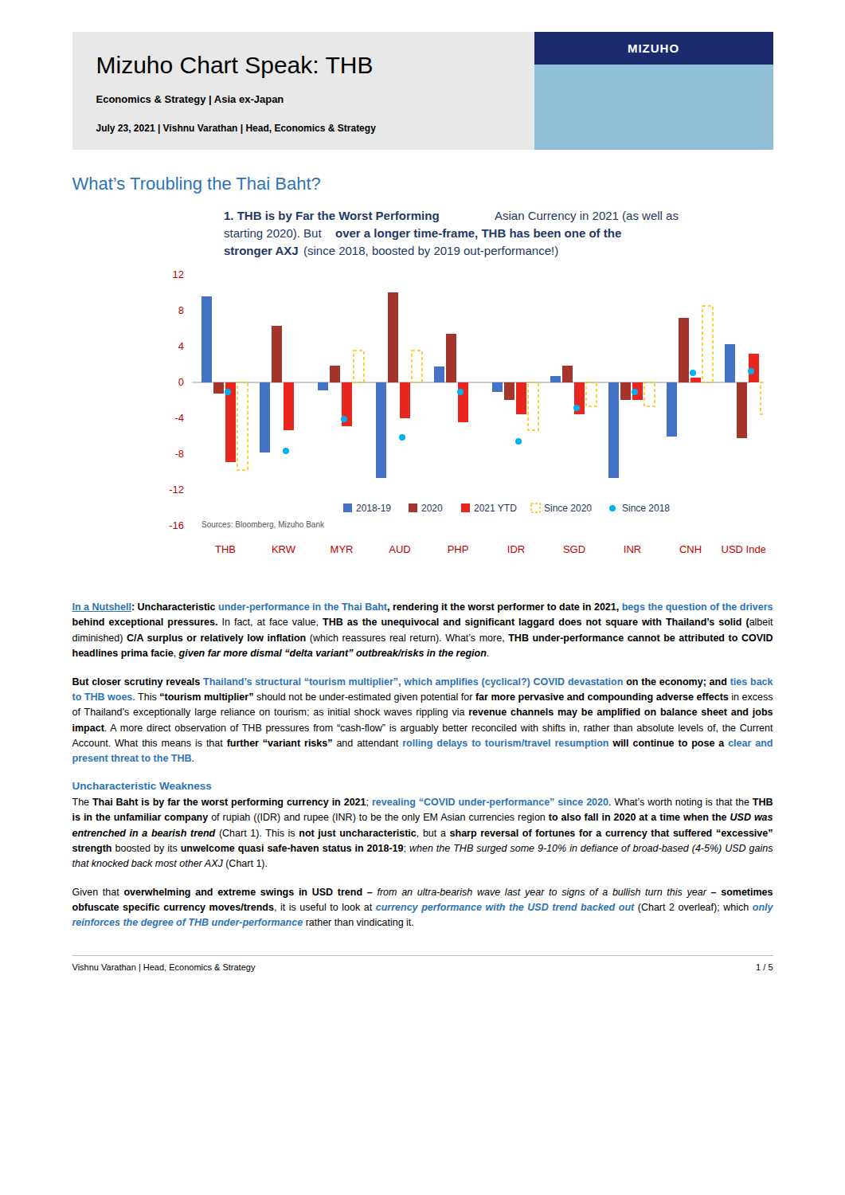MIZUHO
Mizuho Chart Speak: THB
Economics & Strategy | Asia ex-Japan
July 23, 2021 | Vishnu Varathan | Head, Economics & Strategy
What’s Troubling the Thai Baht?
1. THB is by Far the Worst Performing Asian Currency in 2021 (as well as starting 2020). But over a longer time-frame, THB has been one of the stronger AXJ (since 2018, boosted by 2019 out-performance!) 12 8 4 0 -4 -8 -12 -16 THB KRW MYR AUD PHP IDR SGD INR CNH USD Index 2018-19 2020 2021 YTD Since 2020 Since 2018 Sources: Bloomberg, Mizuho Bank
In a Nutshell: Uncharacteristic under-performance in the Thai Baht, rendering it the worst performer to date in 2021, begs the question of the drivers behind exceptional pressures. In fact, at face value, THB as the unequivocal and significant laggard does not square with Thailand’s solid (albeit diminished) C/A surplus or relatively low inflation (which reassures real return). What’s more, THB under-performance cannot be attributed to COVID headlines prima facie, given far more dismal “delta variant” outbreak/risks in the region.
But closer scrutiny reveals Thailand’s structural “tourism multiplier”, which amplifies (cyclical?) COVID devastation on the economy; and ties back to THB woes. This “tourism multiplier” should not be under-estimated given potential for far more pervasive and compounding adverse effects in excess of Thailand’s exceptionally large reliance on tourism; as initial shock waves rippling via revenue channels may be amplified on balance sheet and jobs impact. A more direct observation of THB pressures from “cash-flow” is arguably better reconciled with shifts in, rather than absolute levels of, the Current Account. What this means is that further “variant risks” and attendant rolling delays to tourism/travel resumption will continue to pose a clear and present threat to the THB.
Uncharacteristic Weakness
The Thai Baht is by far the worst performing currency in 2021; revealing “COVID under-performance” since 2020. What’s worth noting is that the THB is in the unfamiliar company of rupiah ((IDR) and rupee (INR) to be the only EM Asian currencies region to also fall in 2020 at a time when the USD was entrenched in a bearish trend (Chart 1). This is not just uncharacteristic, but a sharp reversal of fortunes for a currency that suffered “excessive” strength boosted by its unwelcome quasi safe-haven status in 2018-19; when the THB surged some 9-10% in defiance of broad-based (4-5%) USD gains that knocked back most other AXJ (Chart 1).
Given that overwhelming and extreme swings in USD trend – from an ultra-bearish wave last year to signs of a bullish turn this year – sometimes obfuscate specific currency moves/trends, it is useful to look at currency performance with the USD trend backed out (Chart 2 overleaf); which only reinforces the degree of THB under-performance rather than vindicating it.
Vishnu Varathan | Head, Economics & Strategy
1 / 5